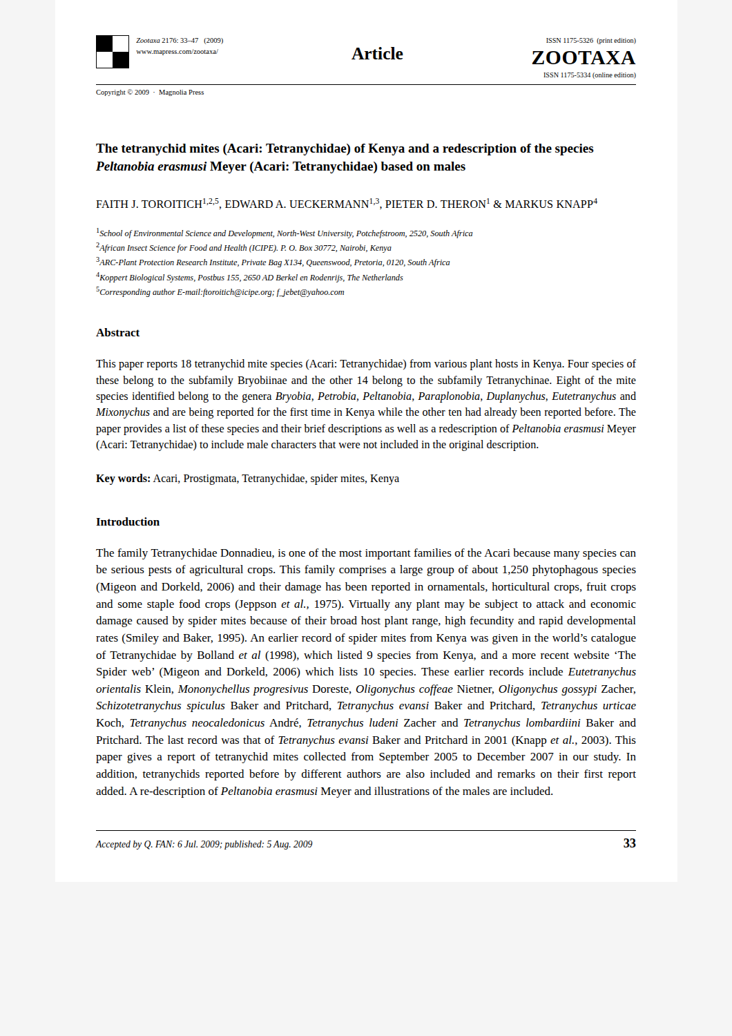Zootaxa 2176: 33–47 (2009)
www.mapress.com/zootaxa/
Article
ISSN 1175-5326 (print edition)
ZOOTAXA
ISSN 1175-5334 (online edition)
Copyright © 2009 · Magnolia Press
The tetranychid mites (Acari: Tetranychidae) of Kenya and a redescription of the species Peltanobia erasmusi Meyer (Acari: Tetranychidae) based on males
FAITH J. TOROITICH1,2,5, EDWARD A. UECKERMANN1,3, PIETER D. THERON1 & MARKUS KNAPP4
1School of Environmental Science and Development, North-West University, Potchefstroom, 2520, South Africa
2African Insect Science for Food and Health (ICIPE). P. O. Box 30772, Nairobi, Kenya
3ARC-Plant Protection Research Institute, Private Bag X134, Queenswood, Pretoria, 0120, South Africa
4Koppert Biological Systems, Postbus 155, 2650 AD Berkel en Rodenrijs, The Netherlands
5Corresponding author E-mail:ftoroitich@icipe.org; f_jebet@yahoo.com
Abstract
This paper reports 18 tetranychid mite species (Acari: Tetranychidae) from various plant hosts in Kenya. Four species of these belong to the subfamily Bryobiinae and the other 14 belong to the subfamily Tetranychinae. Eight of the mite species identified belong to the genera Bryobia, Petrobia, Peltanobia, Paraplonobia, Duplanychus, Eutetranychus and Mixonychus and are being reported for the first time in Kenya while the other ten had already been reported before. The paper provides a list of these species and their brief descriptions as well as a redescription of Peltanobia erasmusi Meyer (Acari: Tetranychidae) to include male characters that were not included in the original description.
Key words: Acari, Prostigmata, Tetranychidae, spider mites, Kenya
Introduction
The family Tetranychidae Donnadieu, is one of the most important families of the Acari because many species can be serious pests of agricultural crops. This family comprises a large group of about 1,250 phytophagous species (Migeon and Dorkeld, 2006) and their damage has been reported in ornamentals, horticultural crops, fruit crops and some staple food crops (Jeppson et al., 1975). Virtually any plant may be subject to attack and economic damage caused by spider mites because of their broad host plant range, high fecundity and rapid developmental rates (Smiley and Baker, 1995). An earlier record of spider mites from Kenya was given in the world’s catalogue of Tetranychidae by Bolland et al (1998), which listed 9 species from Kenya, and a more recent website ‘The Spider web’ (Migeon and Dorkeld, 2006) which lists 10 species. These earlier records include Eutetranychus orientalis Klein, Mononychellus progresivus Doreste, Oligonychus coffeae Nietner, Oligonychus gossypi Zacher, Schizotetranychus spiculus Baker and Pritchard, Tetranychus evansi Baker and Pritchard, Tetranychus urticae Koch, Tetranychus neocaledonicus André, Tetranychus ludeni Zacher and Tetranychus lombardiini Baker and Pritchard. The last record was that of Tetranychus evansi Baker and Pritchard in 2001 (Knapp et al., 2003). This paper gives a report of tetranychid mites collected from September 2005 to December 2007 in our study. In addition, tetranychids reported before by different authors are also included and remarks on their first report added. A re-description of Peltanobia erasmusi Meyer and illustrations of the males are included.
Accepted by Q. FAN: 6 Jul. 2009; published: 5 Aug. 2009 33